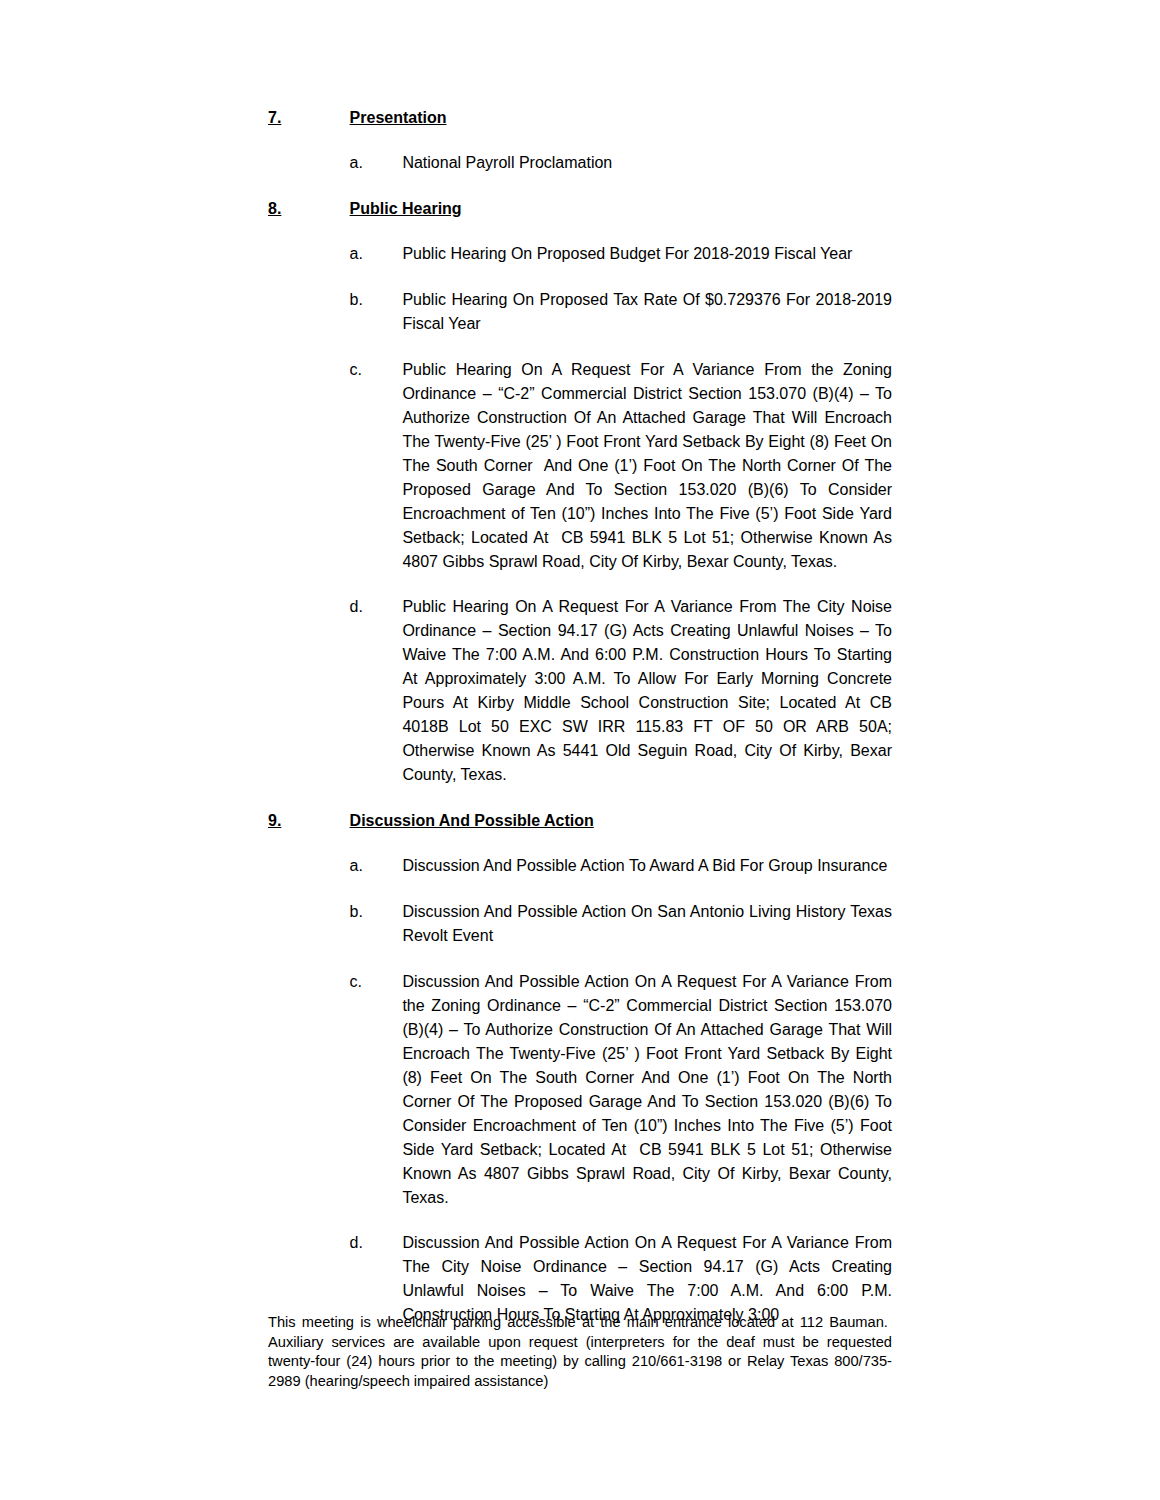7.
Presentation
a.
National Payroll Proclamation
8.
Public Hearing
a.
Public Hearing On Proposed Budget For 2018-2019 Fiscal Year
b.
Public Hearing On Proposed Tax Rate Of $0.729376 For 2018-2019 Fiscal Year
c.
Public Hearing On A Request For A Variance From the Zoning Ordinance – “C-2” Commercial District Section 153.070 (B)(4) – To Authorize Construction Of An Attached Garage That Will Encroach The Twenty-Five (25’ ) Foot Front Yard Setback By Eight (8) Feet On The South Corner And One (1’) Foot On The North Corner Of The Proposed Garage And To Section 153.020 (B)(6) To Consider Encroachment of Ten (10”) Inches Into The Five (5’) Foot Side Yard Setback; Located At CB 5941 BLK 5 Lot 51; Otherwise Known As 4807 Gibbs Sprawl Road, City Of Kirby, Bexar County, Texas.
d.
Public Hearing On A Request For A Variance From The City Noise Ordinance – Section 94.17 (G) Acts Creating Unlawful Noises – To Waive The 7:00 A.M. And 6:00 P.M. Construction Hours To Starting At Approximately 3:00 A.M. To Allow For Early Morning Concrete Pours At Kirby Middle School Construction Site; Located At CB 4018B Lot 50 EXC SW IRR 115.83 FT OF 50 OR ARB 50A; Otherwise Known As 5441 Old Seguin Road, City Of Kirby, Bexar County, Texas.
9.
Discussion And Possible Action
a.
Discussion And Possible Action To Award A Bid For Group Insurance
b.
Discussion And Possible Action On San Antonio Living History Texas Revolt Event
c.
Discussion And Possible Action On A Request For A Variance From the Zoning Ordinance – “C-2” Commercial District Section 153.070 (B)(4) – To Authorize Construction Of An Attached Garage That Will Encroach The Twenty-Five (25’ ) Foot Front Yard Setback By Eight (8) Feet On The South Corner And One (1’) Foot On The North Corner Of The Proposed Garage And To Section 153.020 (B)(6) To Consider Encroachment of Ten (10”) Inches Into The Five (5’) Foot Side Yard Setback; Located At CB 5941 BLK 5 Lot 51; Otherwise Known As 4807 Gibbs Sprawl Road, City Of Kirby, Bexar County, Texas.
d.
Discussion And Possible Action On A Request For A Variance From The City Noise Ordinance – Section 94.17 (G) Acts Creating Unlawful Noises – To Waive The 7:00 A.M. And 6:00 P.M. Construction Hours To Starting At Approximately 3:00
This meeting is wheelchair parking accessible at the main entrance located at 112 Bauman. Auxiliary services are available upon request (interpreters for the deaf must be requested twenty-four (24) hours prior to the meeting) by calling 210/661-3198 or Relay Texas 800/735-2989 (hearing/speech impaired assistance)